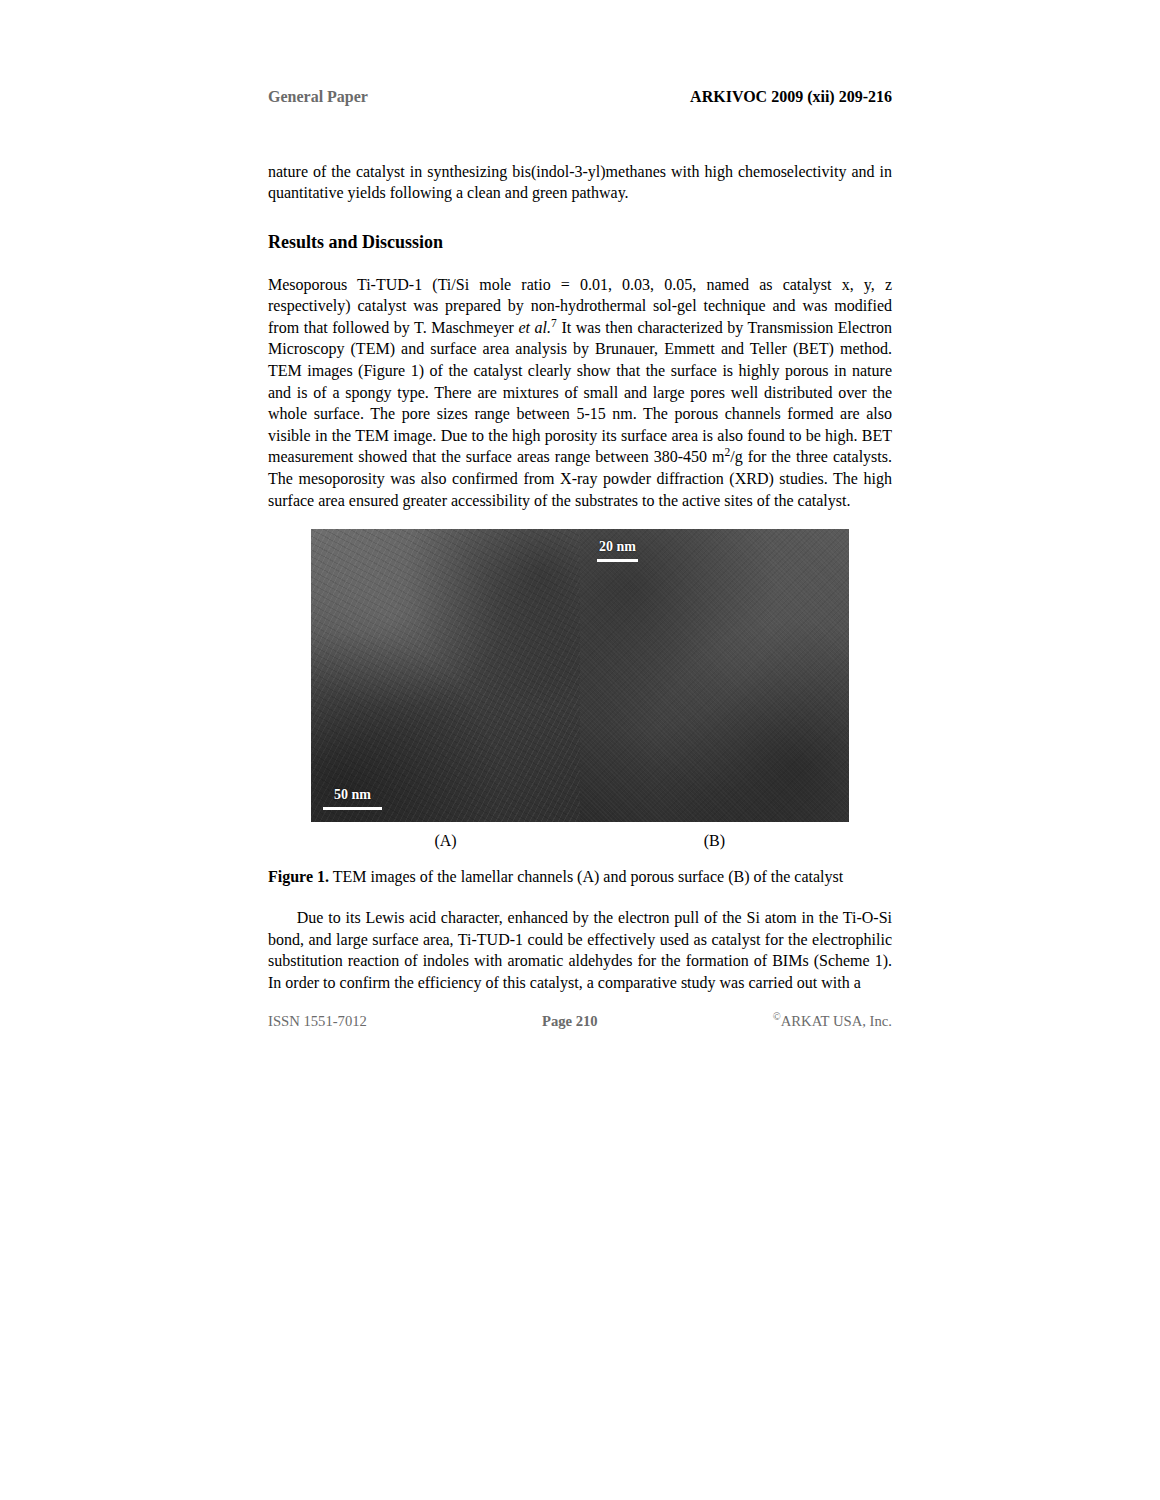General Paper
ARKIVOC 2009 (xii) 209-216
nature of the catalyst in synthesizing bis(indol-3-yl)methanes with high chemoselectivity and in quantitative yields following a clean and green pathway.
Results and Discussion
Mesoporous Ti-TUD-1 (Ti/Si mole ratio = 0.01, 0.03, 0.05, named as catalyst x, y, z respectively) catalyst was prepared by non-hydrothermal sol-gel technique and was modified from that followed by T. Maschmeyer et al.7 It was then characterized by Transmission Electron Microscopy (TEM) and surface area analysis by Brunauer, Emmett and Teller (BET) method. TEM images (Figure 1) of the catalyst clearly show that the surface is highly porous in nature and is of a spongy type. There are mixtures of small and large pores well distributed over the whole surface. The pore sizes range between 5-15 nm. The porous channels formed are also visible in the TEM image. Due to the high porosity its surface area is also found to be high. BET measurement showed that the surface areas range between 380-450 m2/g for the three catalysts. The mesoporosity was also confirmed from X-ray powder diffraction (XRD) studies. The high surface area ensured greater accessibility of the substrates to the active sites of the catalyst.
50 nm
20 nm
(A) (B)
Figure 1. TEM images of the lamellar channels (A) and porous surface (B) of the catalyst
Due to its Lewis acid character, enhanced by the electron pull of the Si atom in the Ti-O-Si bond, and large surface area, Ti-TUD-1 could be effectively used as catalyst for the electrophilic substitution reaction of indoles with aromatic aldehydes for the formation of BIMs (Scheme 1). In order to confirm the efficiency of this catalyst, a comparative study was carried out with a
ISSN 1551-7012
Page 210
©ARKAT USA, Inc.